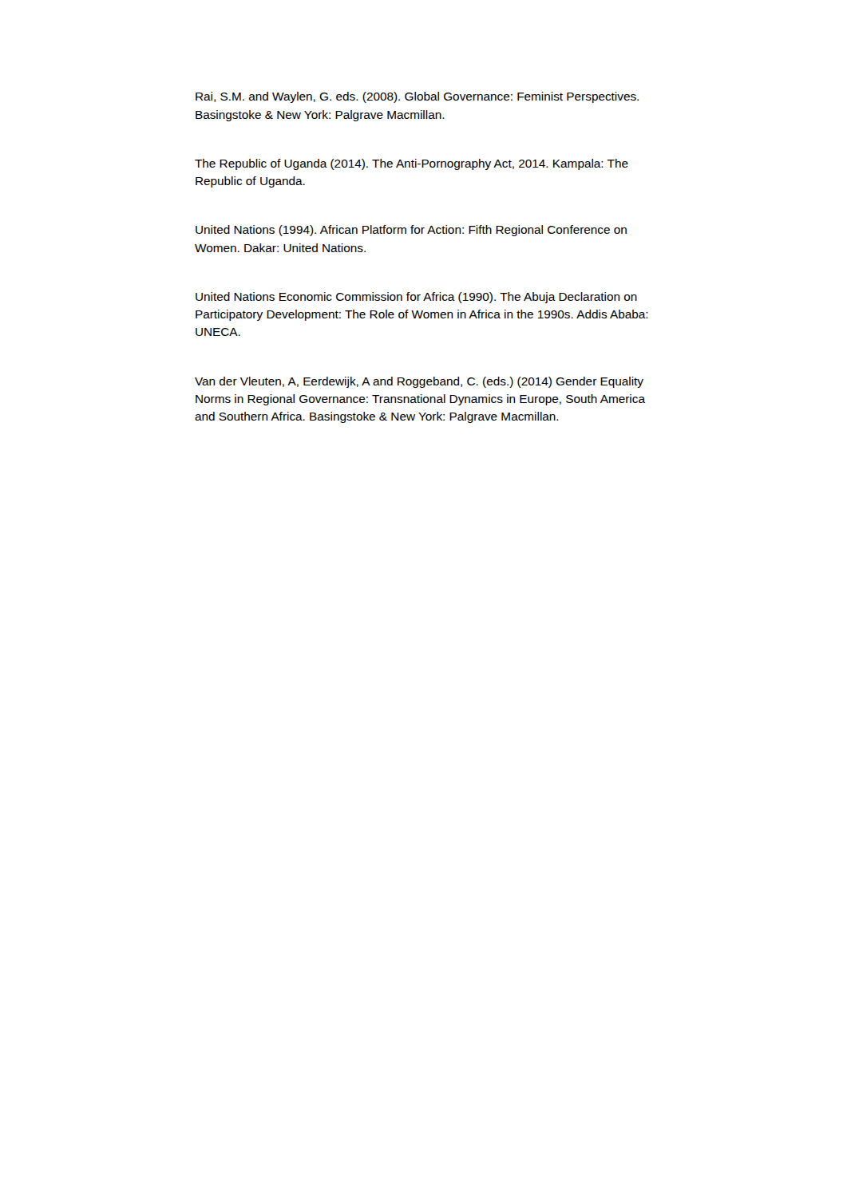Rai, S.M. and Waylen, G. eds. (2008). Global Governance: Feminist Perspectives. Basingstoke & New York: Palgrave Macmillan.
The Republic of Uganda (2014). The Anti-Pornography Act, 2014. Kampala: The Republic of Uganda.
United Nations (1994). African Platform for Action: Fifth Regional Conference on Women. Dakar: United Nations.
United Nations Economic Commission for Africa (1990). The Abuja Declaration on Participatory Development: The Role of Women in Africa in the 1990s. Addis Ababa: UNECA.
Van der Vleuten, A, Eerdewijk, A and Roggeband, C. (eds.) (2014) Gender Equality Norms in Regional Governance: Transnational Dynamics in Europe, South America and Southern Africa. Basingstoke & New York: Palgrave Macmillan.